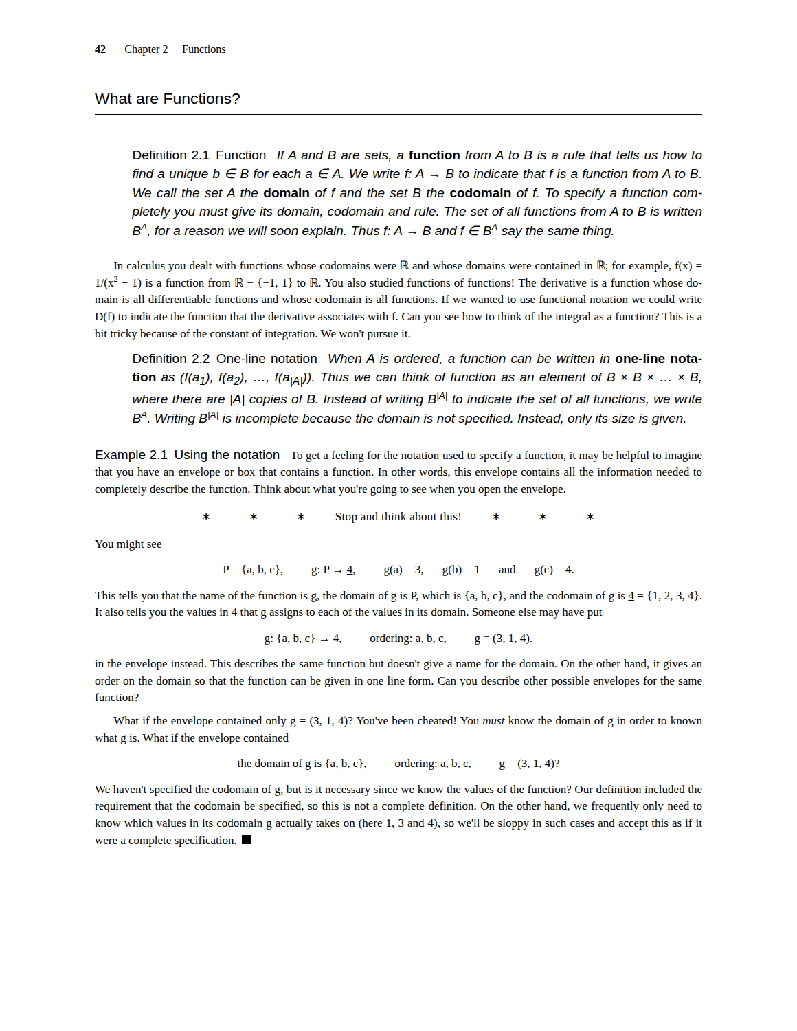42 Chapter 2 Functions
What are Functions?
Definition 2.1 Function If A and B are sets, a function from A to B is a rule that tells us how to find a unique b ∈ B for each a ∈ A. We write f: A → B to indicate that f is a function from A to B. We call the set A the domain of f and the set B the codomain of f. To specify a function completely you must give its domain, codomain and rule. The set of all functions from A to B is written BA, for a reason we will soon explain. Thus f: A → B and f ∈ BA say the same thing.
In calculus you dealt with functions whose codomains were ℝ and whose domains were contained in ℝ; for example, f(x) = 1/(x2 − 1) is a function from ℝ − {−1, 1} to ℝ. You also studied functions of functions! The derivative is a function whose domain is all differentiable functions and whose codomain is all functions. If we wanted to use functional notation we could write D(f) to indicate the function that the derivative associates with f. Can you see how to think of the integral as a function? This is a bit tricky because of the constant of integration. We won't pursue it.
Definition 2.2 One-line notation When A is ordered, a function can be written in one-line notation as (f(a1), f(a2), …, f(a|A|)). Thus we can think of function as an element of B × B × … × B, where there are |A| copies of B. Instead of writing B|A| to indicate the set of all functions, we write BA. Writing B|A| is incomplete because the domain is not specified. Instead, only its size is given.
Example 2.1 Using the notation To get a feeling for the notation used to specify a function, it may be helpful to imagine that you have an envelope or box that contains a function. In other words, this envelope contains all the information needed to completely describe the function. Think about what you're going to see when you open the envelope.
∗∗∗Stop and think about this!∗∗∗
You might see
P = {a, b, c}, g: P → 4, g(a) = 3, g(b) = 1 and g(c) = 4.
This tells you that the name of the function is g, the domain of g is P, which is {a, b, c}, and the codomain of g is 4 = {1, 2, 3, 4}. It also tells you the values in 4 that g assigns to each of the values in its domain. Someone else may have put
g: {a, b, c} → 4, ordering: a, b, c, g = (3, 1, 4).
in the envelope instead. This describes the same function but doesn't give a name for the domain. On the other hand, it gives an order on the domain so that the function can be given in one line form. Can you describe other possible envelopes for the same function?
What if the envelope contained only g = (3, 1, 4)? You've been cheated! You must know the domain of g in order to known what g is. What if the envelope contained
the domain of g is {a, b, c}, ordering: a, b, c, g = (3, 1, 4)?
We haven't specified the codomain of g, but is it necessary since we know the values of the function? Our definition included the requirement that the codomain be specified, so this is not a complete definition. On the other hand, we frequently only need to know which values in its codomain g actually takes on (here 1, 3 and 4), so we'll be sloppy in such cases and accept this as if it were a complete specification.